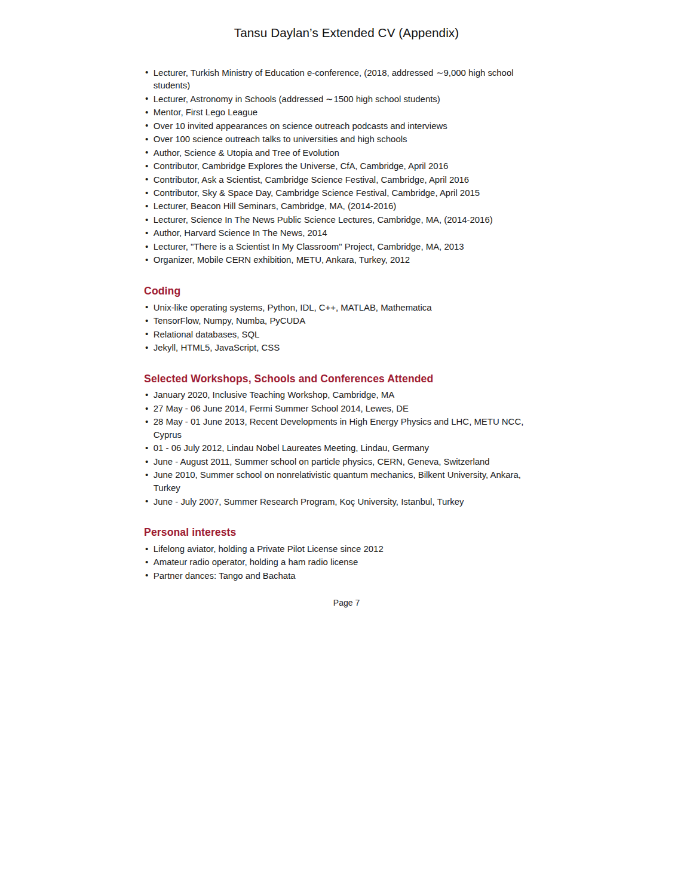Tansu Daylan’s Extended CV (Appendix)
Lecturer, Turkish Ministry of Education e-conference, (2018, addressed ∼9,000 high school students)
Lecturer, Astronomy in Schools (addressed ∼1500 high school students)
Mentor, First Lego League
Over 10 invited appearances on science outreach podcasts and interviews
Over 100 science outreach talks to universities and high schools
Author, Science & Utopia and Tree of Evolution
Contributor, Cambridge Explores the Universe, CfA, Cambridge, April 2016
Contributor, Ask a Scientist, Cambridge Science Festival, Cambridge, April 2016
Contributor, Sky & Space Day, Cambridge Science Festival, Cambridge, April 2015
Lecturer, Beacon Hill Seminars, Cambridge, MA, (2014-2016)
Lecturer, Science In The News Public Science Lectures, Cambridge, MA, (2014-2016)
Author, Harvard Science In The News, 2014
Lecturer, "There is a Scientist In My Classroom" Project, Cambridge, MA, 2013
Organizer, Mobile CERN exhibition, METU, Ankara, Turkey, 2012
Coding
Unix-like operating systems, Python, IDL, C++, MATLAB, Mathematica
TensorFlow, Numpy, Numba, PyCUDA
Relational databases, SQL
Jekyll, HTML5, JavaScript, CSS
Selected Workshops, Schools and Conferences Attended
January 2020, Inclusive Teaching Workshop, Cambridge, MA
27 May - 06 June 2014, Fermi Summer School 2014, Lewes, DE
28 May - 01 June 2013, Recent Developments in High Energy Physics and LHC, METU NCC, Cyprus
01 - 06 July 2012, Lindau Nobel Laureates Meeting, Lindau, Germany
June - August 2011, Summer school on particle physics, CERN, Geneva, Switzerland
June 2010, Summer school on nonrelativistic quantum mechanics, Bilkent University, Ankara, Turkey
June - July 2007, Summer Research Program, Koç University, Istanbul, Turkey
Personal interests
Lifelong aviator, holding a Private Pilot License since 2012
Amateur radio operator, holding a ham radio license
Partner dances: Tango and Bachata
Page 7